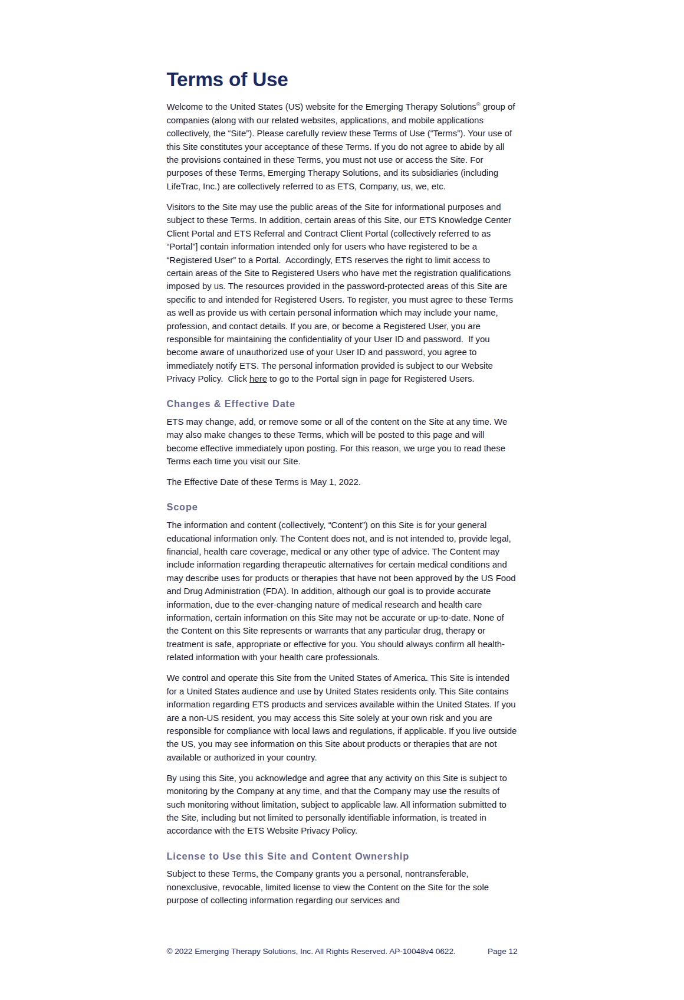Terms of Use
Welcome to the United States (US) website for the Emerging Therapy Solutions® group of companies (along with our related websites, applications, and mobile applications collectively, the “Site”). Please carefully review these Terms of Use (“Terms”). Your use of this Site constitutes your acceptance of these Terms. If you do not agree to abide by all the provisions contained in these Terms, you must not use or access the Site. For purposes of these Terms, Emerging Therapy Solutions, and its subsidiaries (including LifeTrac, Inc.) are collectively referred to as ETS, Company, us, we, etc.
Visitors to the Site may use the public areas of the Site for informational purposes and subject to these Terms. In addition, certain areas of this Site, our ETS Knowledge Center Client Portal and ETS Referral and Contract Client Portal (collectively referred to as “Portal”] contain information intended only for users who have registered to be a “Registered User” to a Portal. Accordingly, ETS reserves the right to limit access to certain areas of the Site to Registered Users who have met the registration qualifications imposed by us. The resources provided in the password-protected areas of this Site are specific to and intended for Registered Users. To register, you must agree to these Terms as well as provide us with certain personal information which may include your name, profession, and contact details. If you are, or become a Registered User, you are responsible for maintaining the confidentiality of your User ID and password. If you become aware of unauthorized use of your User ID and password, you agree to immediately notify ETS. The personal information provided is subject to our Website Privacy Policy. Click here to go to the Portal sign in page for Registered Users.
Changes & Effective Date
ETS may change, add, or remove some or all of the content on the Site at any time. We may also make changes to these Terms, which will be posted to this page and will become effective immediately upon posting. For this reason, we urge you to read these Terms each time you visit our Site.
The Effective Date of these Terms is May 1, 2022.
Scope
The information and content (collectively, “Content”) on this Site is for your general educational information only. The Content does not, and is not intended to, provide legal, financial, health care coverage, medical or any other type of advice. The Content may include information regarding therapeutic alternatives for certain medical conditions and may describe uses for products or therapies that have not been approved by the US Food and Drug Administration (FDA). In addition, although our goal is to provide accurate information, due to the ever-changing nature of medical research and health care information, certain information on this Site may not be accurate or up-to-date. None of the Content on this Site represents or warrants that any particular drug, therapy or treatment is safe, appropriate or effective for you. You should always confirm all health-related information with your health care professionals.
We control and operate this Site from the United States of America. This Site is intended for a United States audience and use by United States residents only. This Site contains information regarding ETS products and services available within the United States. If you are a non-US resident, you may access this Site solely at your own risk and you are responsible for compliance with local laws and regulations, if applicable. If you live outside the US, you may see information on this Site about products or therapies that are not available or authorized in your country.
By using this Site, you acknowledge and agree that any activity on this Site is subject to monitoring by the Company at any time, and that the Company may use the results of such monitoring without limitation, subject to applicable law. All information submitted to the Site, including but not limited to personally identifiable information, is treated in accordance with the ETS Website Privacy Policy.
License to Use this Site and Content Ownership
Subject to these Terms, the Company grants you a personal, nontransferable, nonexclusive, revocable, limited license to view the Content on the Site for the sole purpose of collecting information regarding our services and
© 2022 Emerging Therapy Solutions, Inc. All Rights Reserved. AP-10048v4 0622.
Page 12